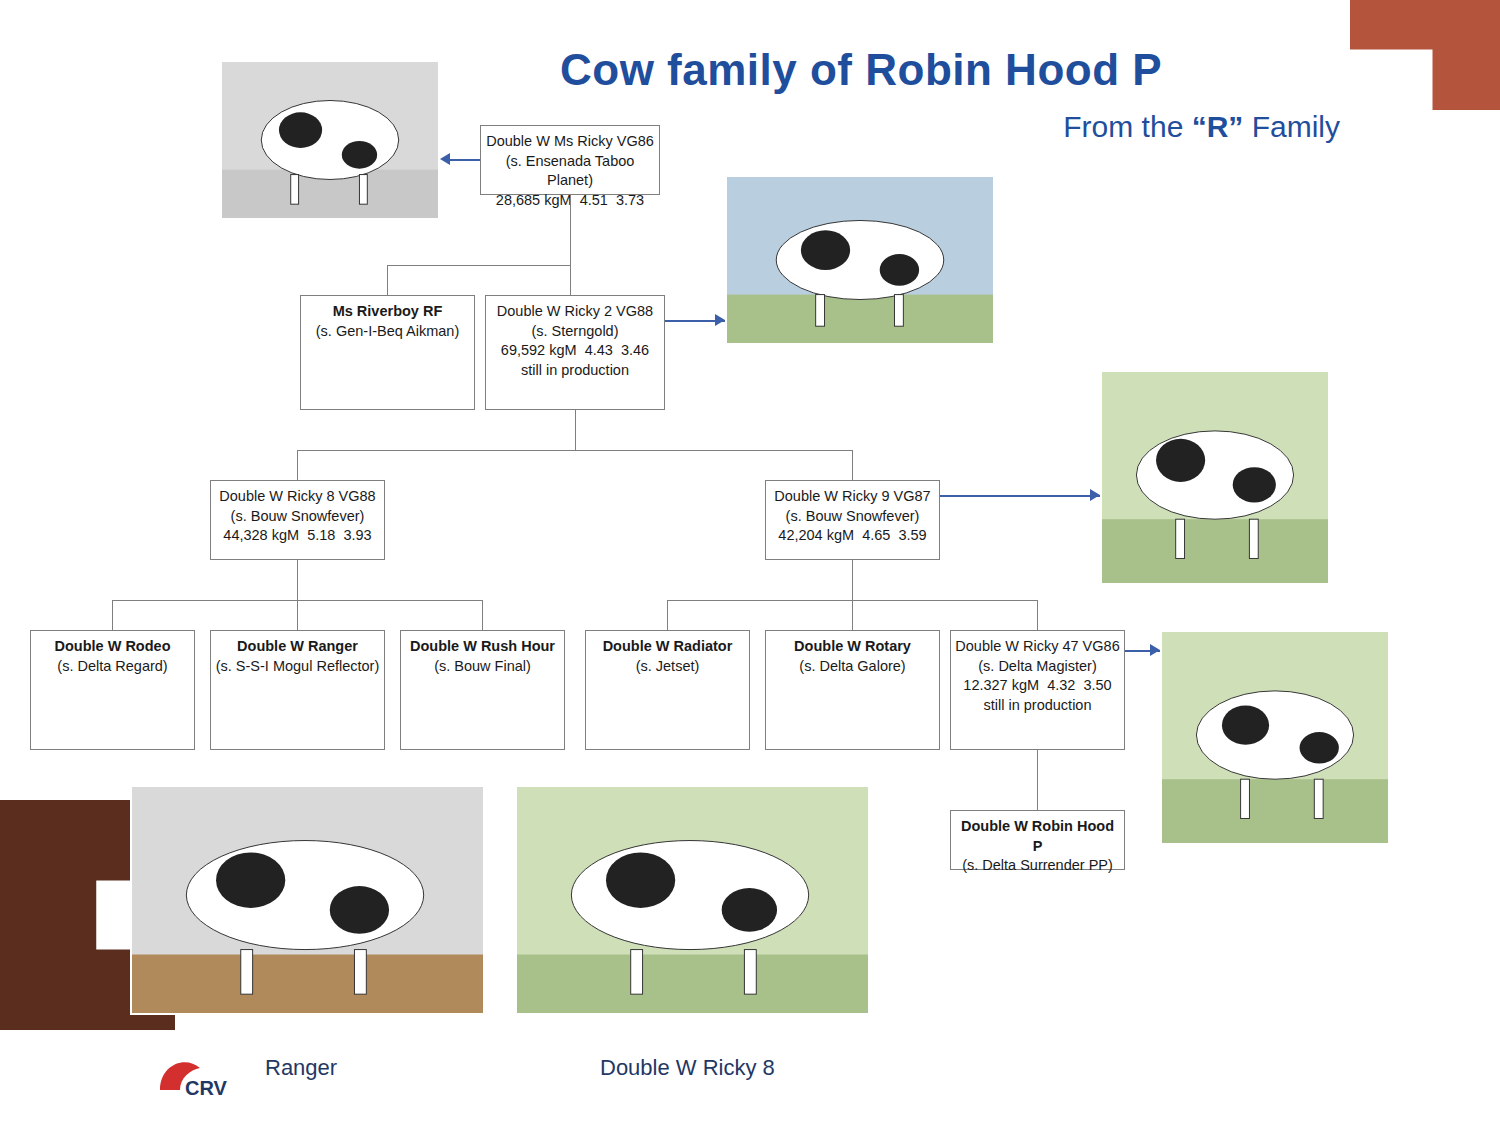Cow family of Robin Hood P
From the “R” Family
Double W Ms Ricky VG86
(s. Ensenada Taboo Planet)
28,685 kgM 4.51 3.73
Ms Riverboy RF
(s. Gen-I-Beq Aikman)
Double W Ricky 2 VG88
(s. Sterngold)
69,592 kgM 4.43 3.46
still in production
Double W Ricky 8 VG88
(s. Bouw Snowfever)
44,328 kgM 5.18 3.93
Double W Ricky 9 VG87
(s. Bouw Snowfever)
42,204 kgM 4.65 3.59
Double W Rodeo
(s. Delta Regard)
Double W Ranger
(s. S-S-I Mogul Reflector)
Double W Rush Hour
(s. Bouw Final)
Double W Radiator
(s. Jetset)
Double W Rotary
(s. Delta Galore)
Double W Ricky 47 VG86
(s. Delta Magister)
12.327 kgM 4.32 3.50
still in production
Double W Robin Hood P
(s. Delta Surrender PP)
Ranger
Double W Ricky 8
CRV